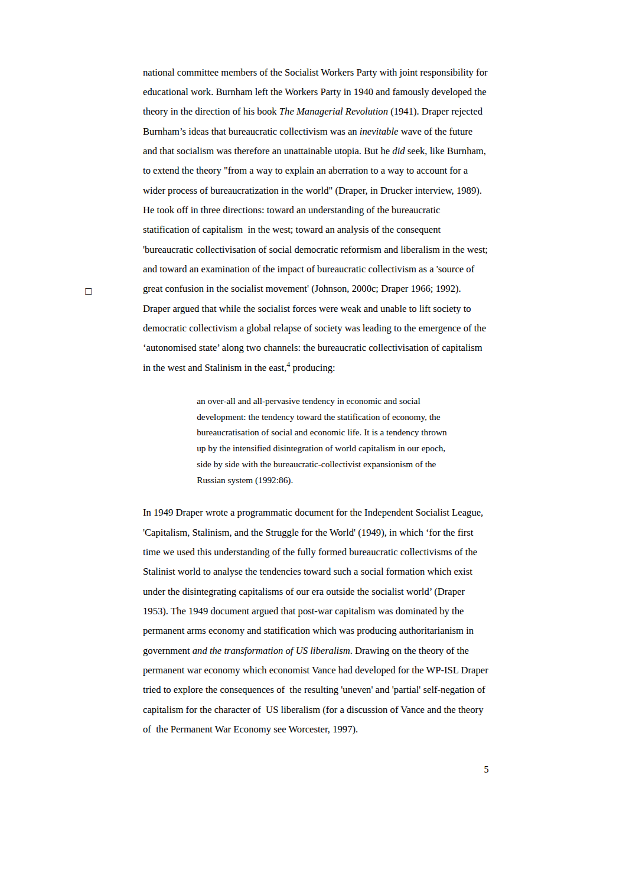☐
national committee members of the Socialist Workers Party with joint responsibility for educational work. Burnham left the Workers Party in 1940 and famously developed the theory in the direction of his book The Managerial Revolution (1941). Draper rejected Burnham’s ideas that bureaucratic collectivism was an inevitable wave of the future and that socialism was therefore an unattainable utopia. But he did seek, like Burnham, to extend the theory "from a way to explain an aberration to a way to account for a wider process of bureaucratization in the world" (Draper, in Drucker interview, 1989). He took off in three directions: toward an understanding of the bureaucratic statification of capitalism in the west; toward an analysis of the consequent 'bureaucratic collectivisation of social democratic reformism and liberalism in the west; and toward an examination of the impact of bureaucratic collectivism as a 'source of great confusion in the socialist movement' (Johnson, 2000c; Draper 1966; 1992). Draper argued that while the socialist forces were weak and unable to lift society to democratic collectivism a global relapse of society was leading to the emergence of the ‘autonomised state’ along two channels: the bureaucratic collectivisation of capitalism in the west and Stalinism in the east,4 producing:
an over-all and all-pervasive tendency in economic and social development: the tendency toward the statification of economy, the bureaucratisation of social and economic life. It is a tendency thrown up by the intensified disintegration of world capitalism in our epoch, side by side with the bureaucratic-collectivist expansionism of the Russian system (1992:86).
In 1949 Draper wrote a programmatic document for the Independent Socialist League, 'Capitalism, Stalinism, and the Struggle for the World' (1949), in which ‘for the first time we used this understanding of the fully formed bureaucratic collectivisms of the Stalinist world to analyse the tendencies toward such a social formation which exist under the disintegrating capitalisms of our era outside the socialist world’ (Draper 1953). The 1949 document argued that post-war capitalism was dominated by the permanent arms economy and statification which was producing authoritarianism in government and the transformation of US liberalism. Drawing on the theory of the permanent war economy which economist Vance had developed for the WP-ISL Draper tried to explore the consequences of the resulting 'uneven' and 'partial' self-negation of capitalism for the character of US liberalism (for a discussion of Vance and the theory of the Permanent War Economy see Worcester, 1997).
5